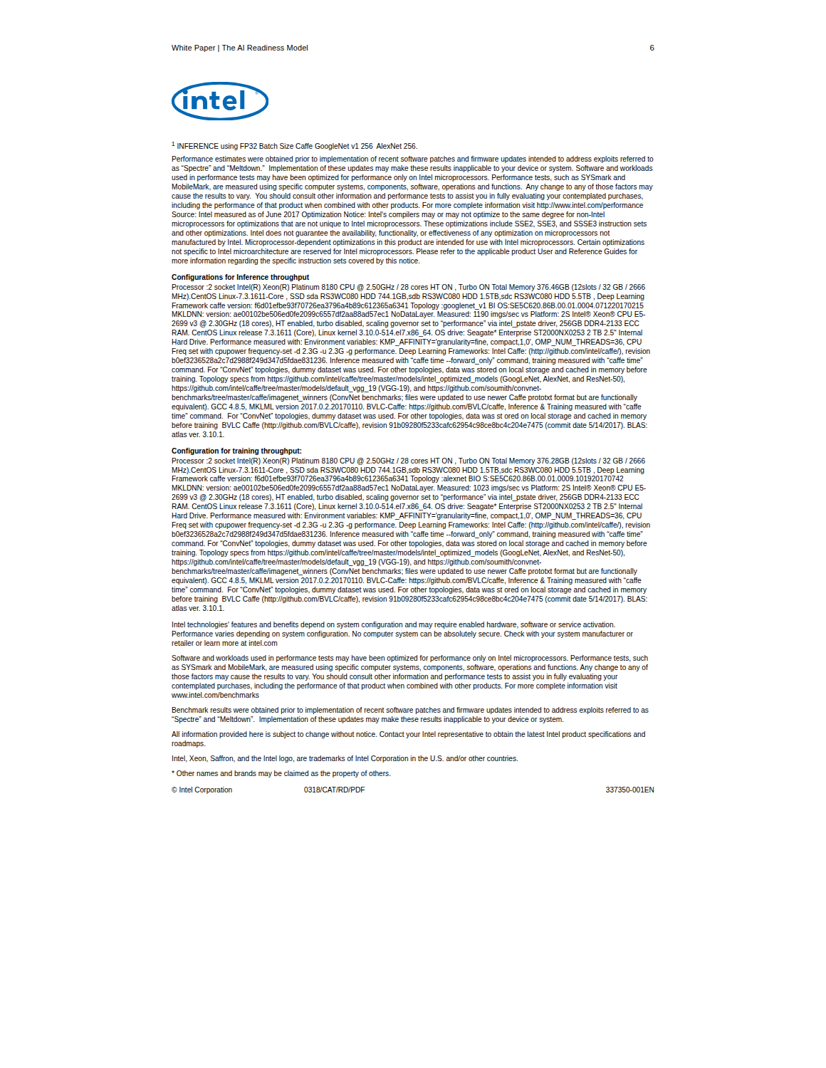White Paper | The AI Readiness Model
6
®
1 INFERENCE using FP32 Batch Size Caffe GoogleNet v1 256 AlexNet 256.
Performance estimates were obtained prior to implementation of recent software patches and firmware updates intended to address exploits referred to as “Spectre” and “Meltdown.” Implementation of these updates may make these results inapplicable to your device or system. Software and workloads used in performance tests may have been optimized for performance only on Intel microprocessors. Performance tests, such as SYSmark and MobileMark, are measured using specific computer systems, components, software, operations and functions. Any change to any of those factors may cause the results to vary. You should consult other information and performance tests to assist you in fully evaluating your contemplated purchases, including the performance of that product when combined with other products. For more complete information visit http://www.intel.com/performance Source: Intel measured as of June 2017 Optimization Notice: Intel's compilers may or may not optimize to the same degree for non-Intel microprocessors for optimizations that are not unique to Intel microprocessors. These optimizations include SSE2, SSE3, and SSSE3 instruction sets and other optimizations. Intel does not guarantee the availability, functionality, or effectiveness of any optimization on microprocessors not manufactured by Intel. Microprocessor-dependent optimizations in this product are intended for use with Intel microprocessors. Certain optimizations not specific to Intel microarchitecture are reserved for Intel microprocessors. Please refer to the applicable product User and Reference Guides for more information regarding the specific instruction sets covered by this notice.
Configurations for Inference throughput
Processor :2 socket Intel(R) Xeon(R) Platinum 8180 CPU @ 2.50GHz / 28 cores HT ON , Turbo ON Total Memory 376.46GB (12slots / 32 GB / 2666 MHz).CentOS Linux-7.3.1611-Core , SSD sda RS3WC080 HDD 744.1GB,sdb RS3WC080 HDD 1.5TB,sdc RS3WC080 HDD 5.5TB , Deep Learning Framework caffe version: f6d01efbe93f70726ea3796a4b89c612365a6341 Topology :googlenet_v1 BI OS:SE5C620.86B.00.01.0004.071220170215 MKLDNN: version: ae00102be506ed0fe2099c6557df2aa88ad57ec1 NoDataLayer. Measured: 1190 imgs/sec vs Platform: 2S Intel® Xeon® CPU E5-2699 v3 @ 2.30GHz (18 cores), HT enabled, turbo disabled, scaling governor set to “performance” via intel_pstate driver, 256GB DDR4-2133 ECC RAM. CentOS Linux release 7.3.1611 (Core), Linux kernel 3.10.0-514.el7.x86_64. OS drive: Seagate* Enterprise ST2000NX0253 2 TB 2.5" Internal Hard Drive. Performance measured with: Environment variables: KMP_AFFINITY='granularity=fine, compact,1,0', OMP_NUM_THREADS=36, CPU Freq set with cpupower frequency-set -d 2.3G -u 2.3G -g performance. Deep Learning Frameworks: Intel Caffe: (http://github.com/intel/caffe/), revision b0ef3236528a2c7d2988f249d347d5fdae831236. Inference measured with “caffe time --forward_only” command, training measured with “caffe time” command. For “ConvNet” topologies, dummy dataset was used. For other topologies, data was stored on local storage and cached in memory before training. Topology specs from https://github.com/intel/caffe/tree/master/models/intel_optimized_models (GoogLeNet, AlexNet, and ResNet-50), https://github.com/intel/caffe/tree/master/models/default_vgg_19 (VGG-19), and https://github.com/soumith/convnet-benchmarks/tree/master/caffe/imagenet_winners (ConvNet benchmarks; files were updated to use newer Caffe prototxt format but are functionally equivalent). GCC 4.8.5, MKLML version 2017.0.2.20170110. BVLC-Caffe: https://github.com/BVLC/caffe, Inference & Training measured with “caffe time” command. For “ConvNet” topologies, dummy dataset was used. For other topologies, data was st ored on local storage and cached in memory before training BVLC Caffe (http://github.com/BVLC/caffe), revision 91b09280f5233cafc62954c98ce8bc4c204e7475 (commit date 5/14/2017). BLAS: atlas ver. 3.10.1.
Configuration for training throughput:
Processor :2 socket Intel(R) Xeon(R) Platinum 8180 CPU @ 2.50GHz / 28 cores HT ON , Turbo ON Total Memory 376.28GB (12slots / 32 GB / 2666 MHz).CentOS Linux-7.3.1611-Core , SSD sda RS3WC080 HDD 744.1GB,sdb RS3WC080 HDD 1.5TB,sdc RS3WC080 HDD 5.5TB , Deep Learning Framework caffe version: f6d01efbe93f70726ea3796a4b89c612365a6341 Topology :alexnet BIO S:SE5C620.86B.00.01.0009.101920170742 MKLDNN: version: ae00102be506ed0fe2099c6557df2aa88ad57ec1 NoDataLayer. Measured: 1023 imgs/sec vs Platform: 2S Intel® Xeon® CPU E5-2699 v3 @ 2.30GHz (18 cores), HT enabled, turbo disabled, scaling governor set to “performance” via intel_pstate driver, 256GB DDR4-2133 ECC RAM. CentOS Linux release 7.3.1611 (Core), Linux kernel 3.10.0-514.el7.x86_64. OS drive: Seagate* Enterprise ST2000NX0253 2 TB 2.5" Internal Hard Drive. Performance measured with: Environment variables: KMP_AFFINITY='granularity=fine, compact,1,0', OMP_NUM_THREADS=36, CPU Freq set with cpupower frequency-set -d 2.3G -u 2.3G -g performance. Deep Learning Frameworks: Intel Caffe: (http://github.com/intel/caffe/), revision b0ef3236528a2c7d2988f249d347d5fdae831236. Inference measured with “caffe time --forward_only” command, training measured with “caffe time” command. For “ConvNet” topologies, dummy dataset was used. For other topologies, data was stored on local storage and cached in memory before training. Topology specs from https://github.com/intel/caffe/tree/master/models/intel_optimized_models (GoogLeNet, AlexNet, and ResNet-50), https://github.com/intel/caffe/tree/master/models/default_vgg_19 (VGG-19), and https://github.com/soumith/convnet-benchmarks/tree/master/caffe/imagenet_winners (ConvNet benchmarks; files were updated to use newer Caffe prototxt format but are functionally equivalent). GCC 4.8.5, MKLML version 2017.0.2.20170110. BVLC-Caffe: https://github.com/BVLC/caffe, Inference & Training measured with “caffe time” command. For “ConvNet” topologies, dummy dataset was used. For other topologies, data was st ored on local storage and cached in memory before training BVLC Caffe (http://github.com/BVLC/caffe), revision 91b09280f5233cafc62954c98ce8bc4c204e7475 (commit date 5/14/2017). BLAS: atlas ver. 3.10.1.
Intel technologies' features and benefits depend on system configuration and may require enabled hardware, software or service activation. Performance varies depending on system configuration. No computer system can be absolutely secure. Check with your system manufacturer or retailer or learn more at intel.com
Software and workloads used in performance tests may have been optimized for performance only on Intel microprocessors. Performance tests, such as SYSmark and MobileMark, are measured using specific computer systems, components, software, operations and functions. Any change to any of those factors may cause the results to vary. You should consult other information and performance tests to assist you in fully evaluating your contemplated purchases, including the performance of that product when combined with other products. For more complete information visit www.intel.com/benchmarks
Benchmark results were obtained prior to implementation of recent software patches and firmware updates intended to address exploits referred to as “Spectre” and “Meltdown”. Implementation of these updates may make these results inapplicable to your device or system.
All information provided here is subject to change without notice. Contact your Intel representative to obtain the latest Intel product specifications and roadmaps.
Intel, Xeon, Saffron, and the Intel logo, are trademarks of Intel Corporation in the U.S. and/or other countries.
* Other names and brands may be claimed as the property of others.
© Intel Corporation
0318/CAT/RD/PDF
337350-001EN